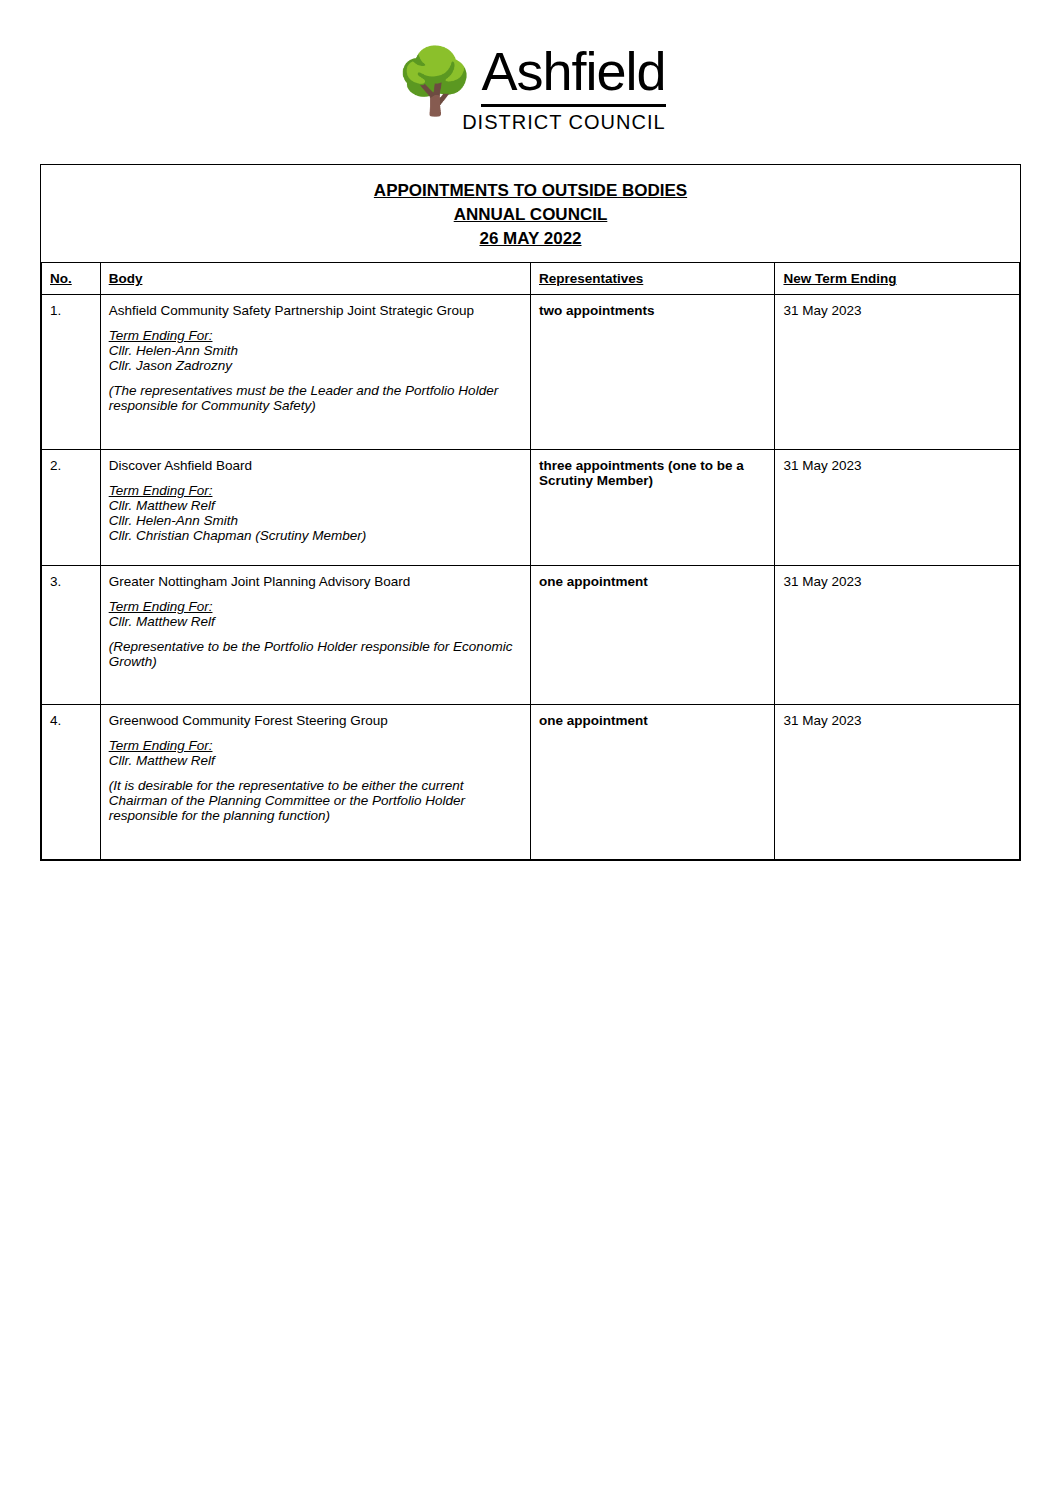🌳 Ashfield
DISTRICT COUNCIL
APPOINTMENTS TO OUTSIDE BODIES ANNUAL COUNCIL 26 MAY 2022
| No. | Body | Representatives | New Term Ending |
| --- | --- | --- | --- |
| 1. | Ashfield Community Safety Partnership Joint Strategic Group Term Ending For: Cllr. Helen-Ann Smith Cllr. Jason Zadrozny (The representatives must be the Leader and the Portfolio Holder responsible for Community Safety) | two appointments | 31 May 2023 |
| 2. | Discover Ashfield Board Term Ending For: Cllr. Matthew Relf Cllr. Helen-Ann Smith Cllr. Christian Chapman (Scrutiny Member) | three appointments (one to be a Scrutiny Member) | 31 May 2023 |
| 3. | Greater Nottingham Joint Planning Advisory Board Term Ending For: Cllr. Matthew Relf (Representative to be the Portfolio Holder responsible for Economic Growth) | one appointment | 31 May 2023 |
| 4. | Greenwood Community Forest Steering Group Term Ending For: Cllr. Matthew Relf (It is desirable for the representative to be either the current Chairman of the Planning Committee or the Portfolio Holder responsible for the planning function) | one appointment | 31 May 2023 |